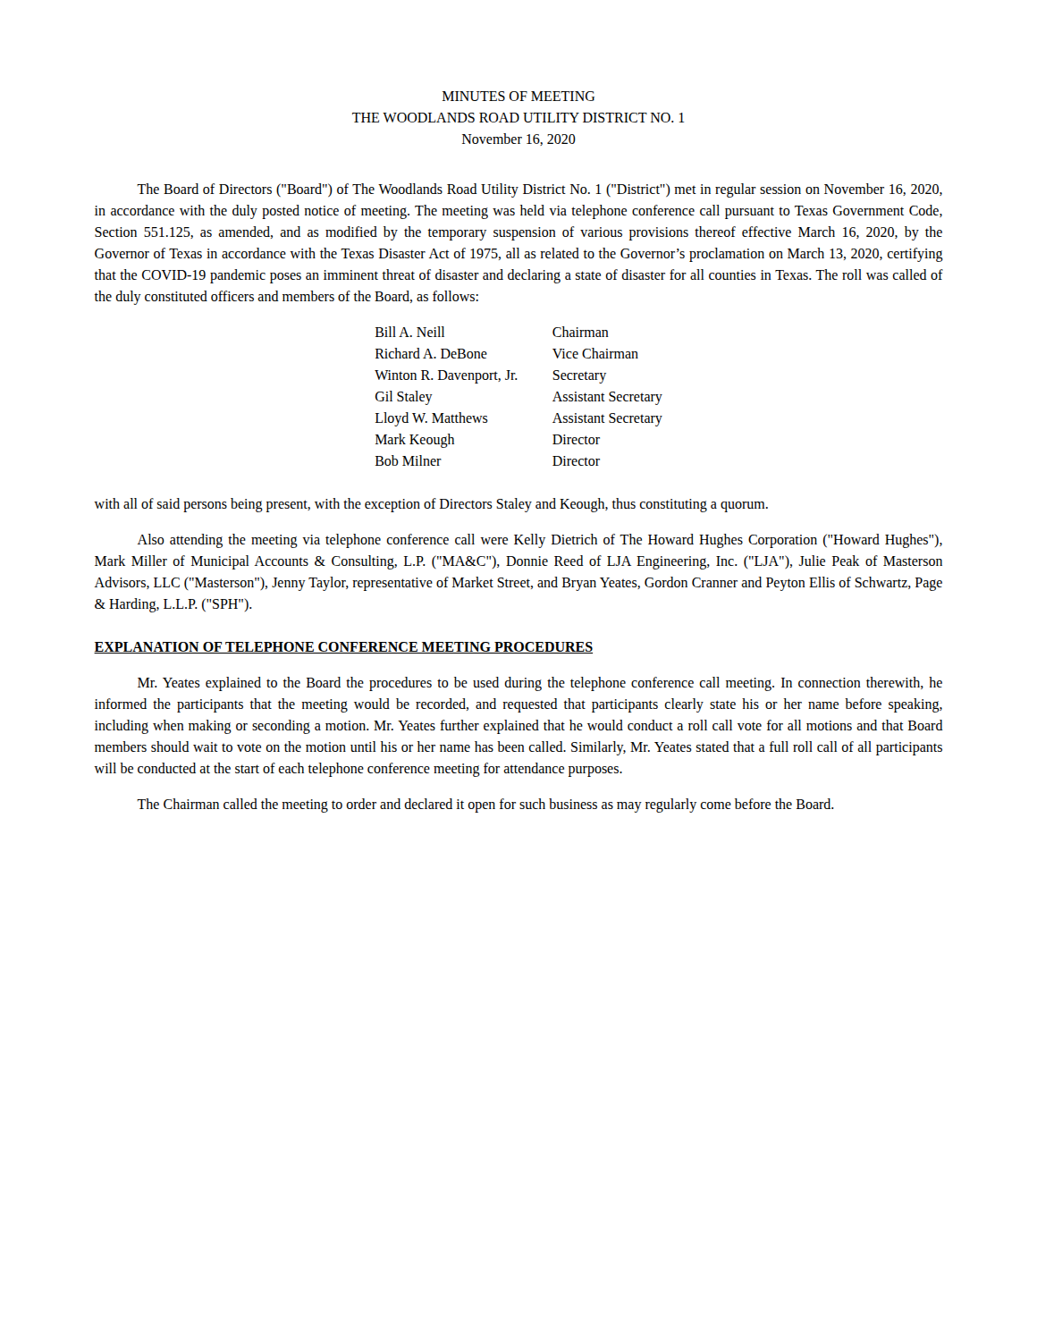MINUTES OF MEETING
THE WOODLANDS ROAD UTILITY DISTRICT NO. 1
November 16, 2020
The Board of Directors ("Board") of The Woodlands Road Utility District No. 1 ("District") met in regular session on November 16, 2020, in accordance with the duly posted notice of meeting. The meeting was held via telephone conference call pursuant to Texas Government Code, Section 551.125, as amended, and as modified by the temporary suspension of various provisions thereof effective March 16, 2020, by the Governor of Texas in accordance with the Texas Disaster Act of 1975, all as related to the Governor’s proclamation on March 13, 2020, certifying that the COVID-19 pandemic poses an imminent threat of disaster and declaring a state of disaster for all counties in Texas. The roll was called of the duly constituted officers and members of the Board, as follows:
| Bill A. Neill | Chairman |
| Richard A. DeBone | Vice Chairman |
| Winton R. Davenport, Jr. | Secretary |
| Gil Staley | Assistant Secretary |
| Lloyd W. Matthews | Assistant Secretary |
| Mark Keough | Director |
| Bob Milner | Director |
with all of said persons being present, with the exception of Directors Staley and Keough, thus constituting a quorum.
Also attending the meeting via telephone conference call were Kelly Dietrich of The Howard Hughes Corporation ("Howard Hughes"), Mark Miller of Municipal Accounts & Consulting, L.P. ("MA&C"), Donnie Reed of LJA Engineering, Inc. ("LJA"), Julie Peak of Masterson Advisors, LLC ("Masterson"), Jenny Taylor, representative of Market Street, and Bryan Yeates, Gordon Cranner and Peyton Ellis of Schwartz, Page & Harding, L.L.P. ("SPH").
EXPLANATION OF TELEPHONE CONFERENCE MEETING PROCEDURES
Mr. Yeates explained to the Board the procedures to be used during the telephone conference call meeting. In connection therewith, he informed the participants that the meeting would be recorded, and requested that participants clearly state his or her name before speaking, including when making or seconding a motion. Mr. Yeates further explained that he would conduct a roll call vote for all motions and that Board members should wait to vote on the motion until his or her name has been called. Similarly, Mr. Yeates stated that a full roll call of all participants will be conducted at the start of each telephone conference meeting for attendance purposes.
The Chairman called the meeting to order and declared it open for such business as may regularly come before the Board.